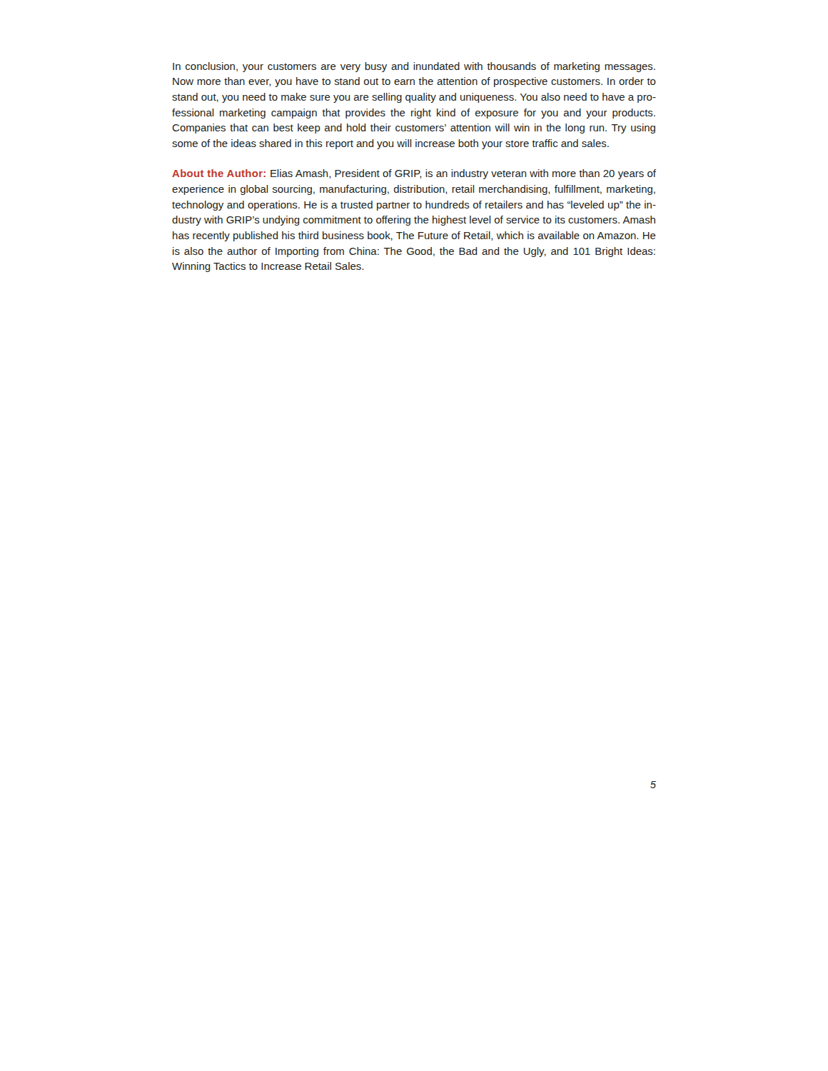In conclusion, your customers are very busy and inundated with thousands of marketing messages. Now more than ever, you have to stand out to earn the attention of prospective customers. In order to stand out, you need to make sure you are selling quality and uniqueness. You also need to have a professional marketing campaign that provides the right kind of exposure for you and your products. Companies that can best keep and hold their customers’ attention will win in the long run. Try using some of the ideas shared in this report and you will increase both your store traffic and sales.
About the Author: Elias Amash, President of GRIP, is an industry veteran with more than 20 years of experience in global sourcing, manufacturing, distribution, retail merchandising, fulfillment, marketing, technology and operations. He is a trusted partner to hundreds of retailers and has “leveled up” the industry with GRIP’s undying commitment to offering the highest level of service to its customers. Amash has recently published his third business book, The Future of Retail, which is available on Amazon. He is also the author of Importing from China: The Good, the Bad and the Ugly, and 101 Bright Ideas: Winning Tactics to Increase Retail Sales.
5